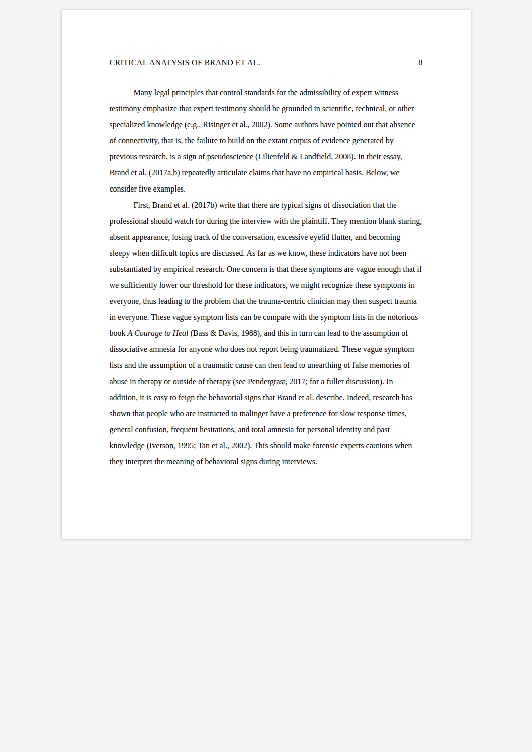Critical Analysis of Brand et al. 8
Many legal principles that control standards for the admissibility of expert witness testimony emphasize that expert testimony should be grounded in scientific, technical, or other specialized knowledge (e.g., Risinger et al., 2002). Some authors have pointed out that absence of connectivity, that is, the failure to build on the extant corpus of evidence generated by previous research, is a sign of pseudoscience (Lilienfeld & Landfield, 2008). In their essay, Brand et al. (2017a,b) repeatedly articulate claims that have no empirical basis. Below, we consider five examples.
First, Brand et al. (2017b) write that there are typical signs of dissociation that the professional should watch for during the interview with the plaintiff. They mention blank staring, absent appearance, losing track of the conversation, excessive eyelid flutter, and becoming sleepy when difficult topics are discussed. As far as we know, these indicators have not been substantiated by empirical research. One concern is that these symptoms are vague enough that if we sufficiently lower our threshold for these indicators, we might recognize these symptoms in everyone, thus leading to the problem that the trauma-centric clinician may then suspect trauma in everyone. These vague symptom lists can be compare with the symptom lists in the notorious book A Courage to Heal (Bass & Davis, 1988), and this in turn can lead to the assumption of dissociative amnesia for anyone who does not report being traumatized. These vague symptom lists and the assumption of a traumatic cause can then lead to unearthing of false memories of abuse in therapy or outside of therapy (see Pendergrast, 2017; for a fuller discussion). In addition, it is easy to feign the behavorial signs that Brand et al. describe. Indeed, research has shown that people who are instructed to malinger have a preference for slow response times, general confusion, frequent hesitations, and total amnesia for personal identity and past knowledge (Iverson, 1995; Tan et al., 2002). This should make forensic experts cautious when they interpret the meaning of behavioral signs during interviews.